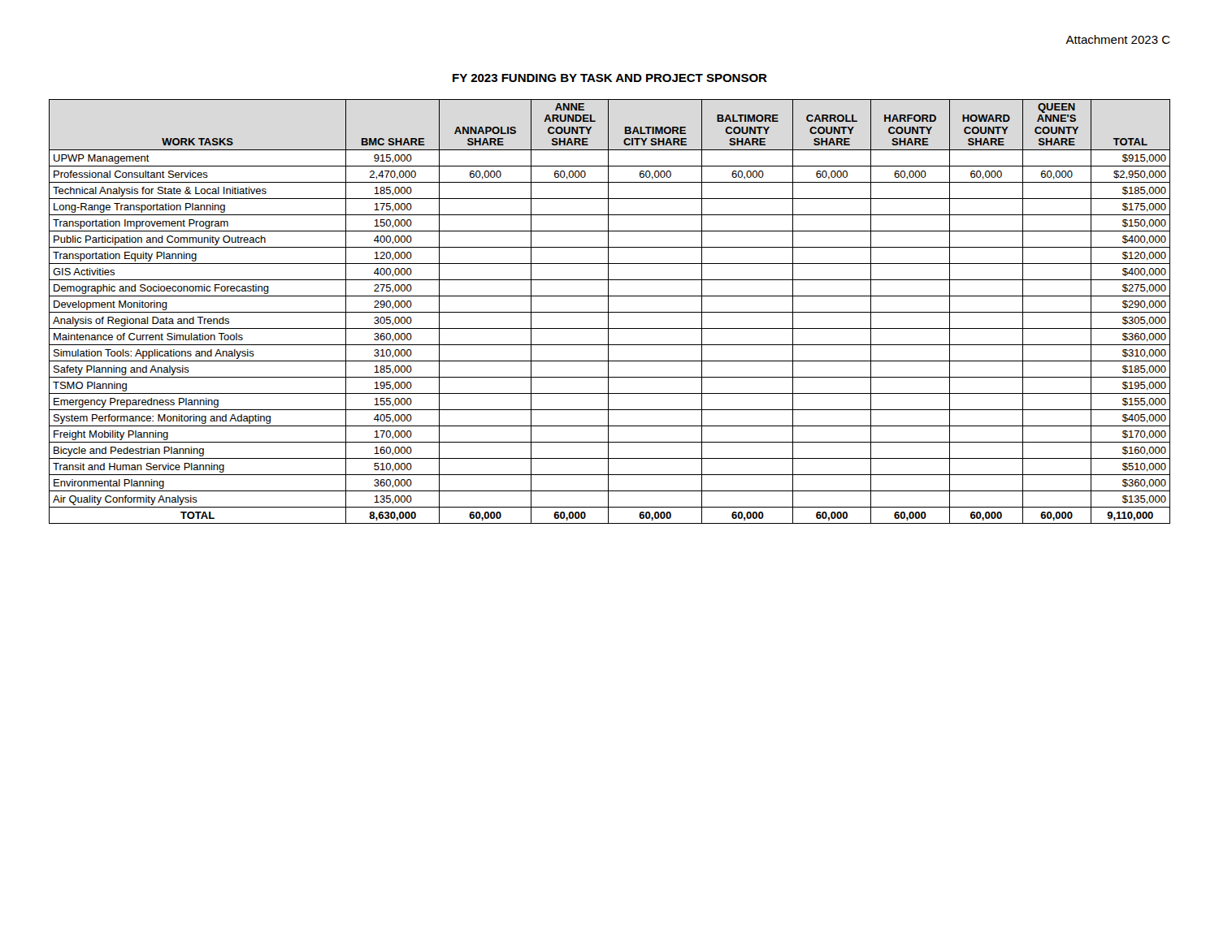Attachment 2023 C
FY 2023 FUNDING BY TASK AND PROJECT SPONSOR
| WORK TASKS | BMC SHARE | ANNAPOLIS SHARE | ANNE ARUNDEL COUNTY SHARE | BALTIMORE CITY SHARE | BALTIMORE COUNTY SHARE | CARROLL COUNTY SHARE | HARFORD COUNTY SHARE | HOWARD COUNTY SHARE | QUEEN ANNE'S COUNTY SHARE | TOTAL |
| --- | --- | --- | --- | --- | --- | --- | --- | --- | --- | --- |
| UPWP Management | 915,000 | | | | | | | | | $915,000 |
| Professional Consultant Services | 2,470,000 | 60,000 | 60,000 | 60,000 | 60,000 | 60,000 | 60,000 | 60,000 | 60,000 | $2,950,000 |
| Technical Analysis for State & Local Initiatives | 185,000 | | | | | | | | | $185,000 |
| Long-Range Transportation Planning | 175,000 | | | | | | | | | $175,000 |
| Transportation Improvement Program | 150,000 | | | | | | | | | $150,000 |
| Public Participation and Community Outreach | 400,000 | | | | | | | | | $400,000 |
| Transportation Equity Planning | 120,000 | | | | | | | | | $120,000 |
| GIS Activities | 400,000 | | | | | | | | | $400,000 |
| Demographic and Socioeconomic Forecasting | 275,000 | | | | | | | | | $275,000 |
| Development Monitoring | 290,000 | | | | | | | | | $290,000 |
| Analysis of Regional Data and Trends | 305,000 | | | | | | | | | $305,000 |
| Maintenance of Current Simulation Tools | 360,000 | | | | | | | | | $360,000 |
| Simulation Tools: Applications and Analysis | 310,000 | | | | | | | | | $310,000 |
| Safety Planning and Analysis | 185,000 | | | | | | | | | $185,000 |
| TSMO Planning | 195,000 | | | | | | | | | $195,000 |
| Emergency Preparedness Planning | 155,000 | | | | | | | | | $155,000 |
| System Performance: Monitoring and Adapting | 405,000 | | | | | | | | | $405,000 |
| Freight Mobility Planning | 170,000 | | | | | | | | | $170,000 |
| Bicycle and Pedestrian Planning | 160,000 | | | | | | | | | $160,000 |
| Transit and Human Service Planning | 510,000 | | | | | | | | | $510,000 |
| Environmental Planning | 360,000 | | | | | | | | | $360,000 |
| Air Quality Conformity Analysis | 135,000 | | | | | | | | | $135,000 |
| TOTAL | 8,630,000 | 60,000 | 60,000 | 60,000 | 60,000 | 60,000 | 60,000 | 60,000 | 60,000 | 9,110,000 |